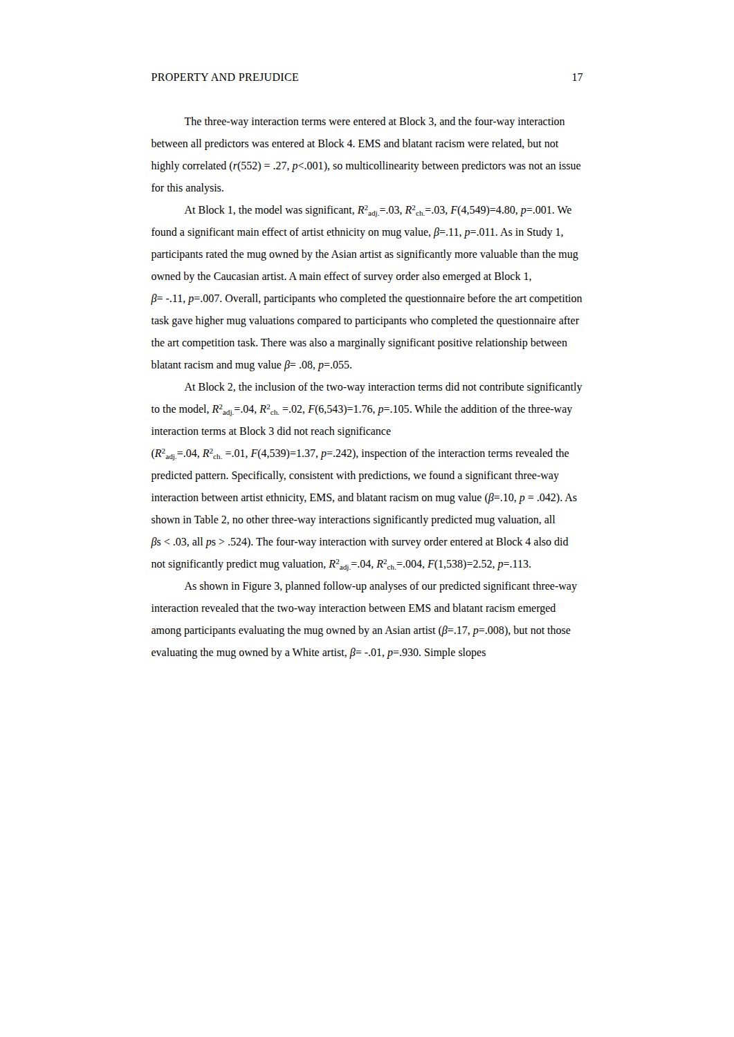PROPERTY AND PREJUDICE 17
The three-way interaction terms were entered at Block 3, and the four-way interaction between all predictors was entered at Block 4. EMS and blatant racism were related, but not highly correlated (r(552) = .27, p<.001), so multicollinearity between predictors was not an issue for this analysis.
At Block 1, the model was significant, R2adj.=.03, R2ch.=.03, F(4,549)=4.80, p=.001. We found a significant main effect of artist ethnicity on mug value, β=.11, p=.011. As in Study 1, participants rated the mug owned by the Asian artist as significantly more valuable than the mug owned by the Caucasian artist. A main effect of survey order also emerged at Block 1, β= -.11, p=.007. Overall, participants who completed the questionnaire before the art competition task gave higher mug valuations compared to participants who completed the questionnaire after the art competition task. There was also a marginally significant positive relationship between blatant racism and mug value β= .08, p=.055.
At Block 2, the inclusion of the two-way interaction terms did not contribute significantly to the model, R2adj.=.04, R2ch. =.02, F(6,543)=1.76, p=.105. While the addition of the three-way interaction terms at Block 3 did not reach significance (R2adj.=.04, R2ch. =.01, F(4,539)=1.37, p=.242), inspection of the interaction terms revealed the predicted pattern. Specifically, consistent with predictions, we found a significant three-way interaction between artist ethnicity, EMS, and blatant racism on mug value (β=.10, p = .042). As shown in Table 2, no other three-way interactions significantly predicted mug valuation, all βs < .03, all ps > .524). The four-way interaction with survey order entered at Block 4 also did not significantly predict mug valuation, R2adj.=.04, R2ch.=.004, F(1,538)=2.52, p=.113.
As shown in Figure 3, planned follow-up analyses of our predicted significant three-way interaction revealed that the two-way interaction between EMS and blatant racism emerged among participants evaluating the mug owned by an Asian artist (β=.17, p=.008), but not those evaluating the mug owned by a White artist, β= -.01, p=.930. Simple slopes